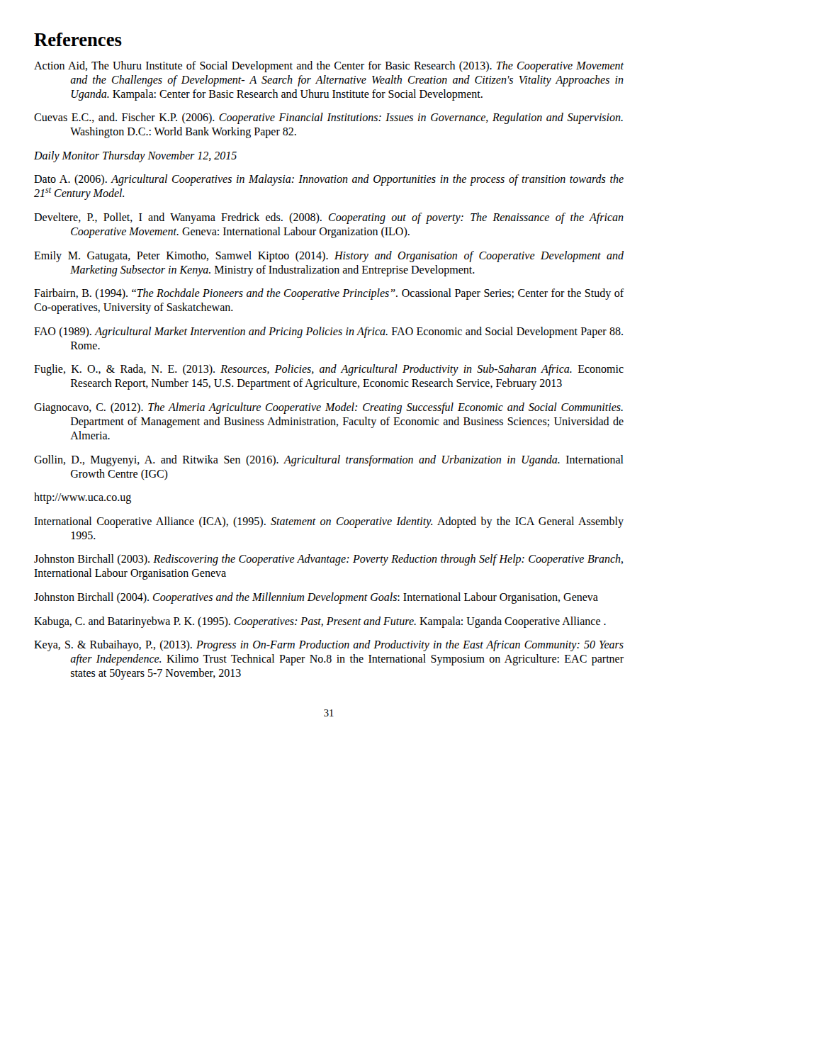References
Action Aid, The Uhuru Institute of Social Development and the Center for Basic Research (2013). The Cooperative Movement and the Challenges of Development- A Search for Alternative Wealth Creation and Citizen's Vitality Approaches in Uganda. Kampala: Center for Basic Research and Uhuru Institute for Social Development.
Cuevas E.C., and. Fischer K.P. (2006). Cooperative Financial Institutions: Issues in Governance, Regulation and Supervision. Washington D.C.: World Bank Working Paper 82.
Daily Monitor Thursday November 12, 2015
Dato A. (2006). Agricultural Cooperatives in Malaysia: Innovation and Opportunities in the process of transition towards the 21st Century Model.
Develtere, P., Pollet, I and Wanyama Fredrick eds. (2008). Cooperating out of poverty: The Renaissance of the African Cooperative Movement. Geneva: International Labour Organization (ILO).
Emily M. Gatugata, Peter Kimotho, Samwel Kiptoo (2014). History and Organisation of Cooperative Development and Marketing Subsector in Kenya. Ministry of Industralization and Entreprise Development.
Fairbairn, B. (1994). “The Rochdale Pioneers and the Cooperative Principles”. Ocassional Paper Series; Center for the Study of Co-operatives, University of Saskatchewan.
FAO (1989). Agricultural Market Intervention and Pricing Policies in Africa. FAO Economic and Social Development Paper 88. Rome.
Fuglie, K. O., & Rada, N. E. (2013). Resources, Policies, and Agricultural Productivity in Sub-Saharan Africa. Economic Research Report, Number 145, U.S. Department of Agriculture, Economic Research Service, February 2013
Giagnocavo, C. (2012). The Almeria Agriculture Cooperative Model: Creating Successful Economic and Social Communities. Department of Management and Business Administration, Faculty of Economic and Business Sciences; Universidad de Almeria.
Gollin, D., Mugyenyi, A. and Ritwika Sen (2016). Agricultural transformation and Urbanization in Uganda. International Growth Centre (IGC)
http://www.uca.co.ug
International Cooperative Alliance (ICA), (1995). Statement on Cooperative Identity. Adopted by the ICA General Assembly 1995.
Johnston Birchall (2003). Rediscovering the Cooperative Advantage: Poverty Reduction through Self Help: Cooperative Branch, International Labour Organisation Geneva
Johnston Birchall (2004). Cooperatives and the Millennium Development Goals: International Labour Organisation, Geneva
Kabuga, C. and Batarinyebwa P. K. (1995). Cooperatives: Past, Present and Future. Kampala: Uganda Cooperative Alliance .
Keya, S. & Rubaihayo, P., (2013). Progress in On-Farm Production and Productivity in the East African Community: 50 Years after Independence. Kilimo Trust Technical Paper No.8 in the International Symposium on Agriculture: EAC partner states at 50years 5-7 November, 2013
31